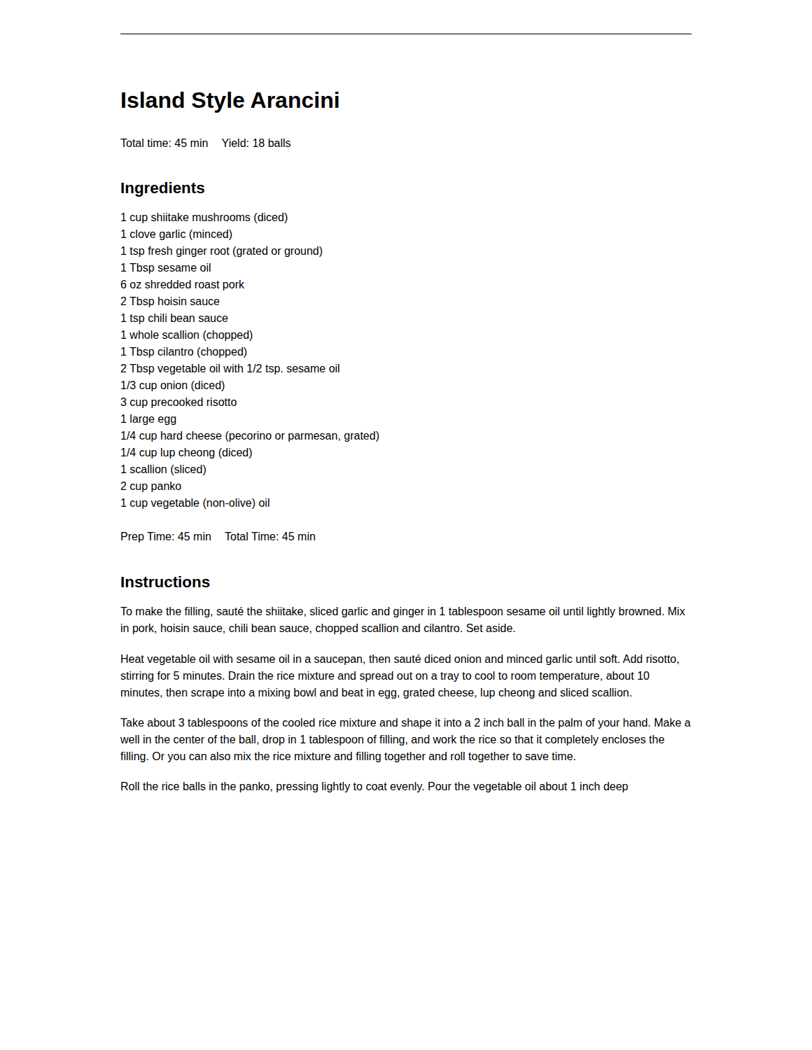Island Style Arancini
Total time: 45 min Yield: 18 balls
Ingredients
1 cup shiitake mushrooms (diced)
1 clove garlic (minced)
1 tsp fresh ginger root (grated or ground)
1 Tbsp sesame oil
6 oz shredded roast pork
2 Tbsp hoisin sauce
1 tsp chili bean sauce
1 whole scallion (chopped)
1 Tbsp cilantro (chopped)
2 Tbsp vegetable oil with 1/2 tsp. sesame oil
1/3 cup onion (diced)
3 cup precooked risotto
1 large egg
1/4 cup hard cheese (pecorino or parmesan, grated)
1/4 cup lup cheong (diced)
1 scallion (sliced)
2 cup panko
1 cup vegetable (non-olive) oil
Prep Time: 45 min Total Time: 45 min
Instructions
To make the filling, sauté the shiitake, sliced garlic and ginger in 1 tablespoon sesame oil until lightly browned. Mix in pork, hoisin sauce, chili bean sauce, chopped scallion and cilantro. Set aside.
Heat vegetable oil with sesame oil in a saucepan, then sauté diced onion and minced garlic until soft. Add risotto, stirring for 5 minutes. Drain the rice mixture and spread out on a tray to cool to room temperature, about 10 minutes, then scrape into a mixing bowl and beat in egg, grated cheese, lup cheong and sliced scallion.
Take about 3 tablespoons of the cooled rice mixture and shape it into a 2 inch ball in the palm of your hand. Make a well in the center of the ball, drop in 1 tablespoon of filling, and work the rice so that it completely encloses the filling. Or you can also mix the rice mixture and filling together and roll together to save time.
Roll the rice balls in the panko, pressing lightly to coat evenly. Pour the vegetable oil about 1 inch deep